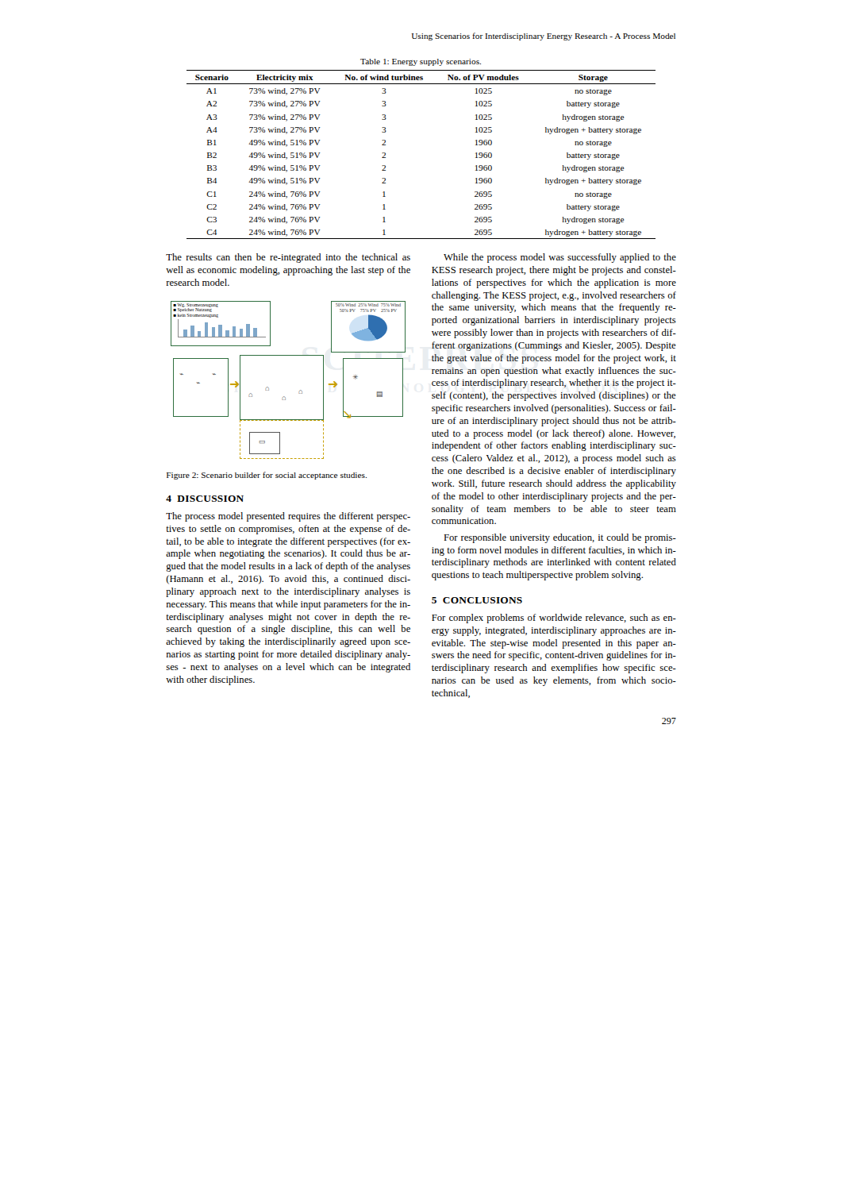Using Scenarios for Interdisciplinary Energy Research - A Process Model
Table 1: Energy supply scenarios.
| Scenario | Electricity mix | No. of wind turbines | No. of PV modules | Storage |
| --- | --- | --- | --- | --- |
| A1 | 73% wind, 27% PV | 3 | 1025 | no storage |
| A2 | 73% wind, 27% PV | 3 | 1025 | battery storage |
| A3 | 73% wind, 27% PV | 3 | 1025 | hydrogen storage |
| A4 | 73% wind, 27% PV | 3 | 1025 | hydrogen + battery storage |
| B1 | 49% wind, 51% PV | 2 | 1960 | no storage |
| B2 | 49% wind, 51% PV | 2 | 1960 | battery storage |
| B3 | 49% wind, 51% PV | 2 | 1960 | hydrogen storage |
| B4 | 49% wind, 51% PV | 2 | 1960 | hydrogen + battery storage |
| C1 | 24% wind, 76% PV | 1 | 2695 | no storage |
| C2 | 24% wind, 76% PV | 1 | 2695 | battery storage |
| C3 | 24% wind, 76% PV | 1 | 2695 | hydrogen storage |
| C4 | 24% wind, 76% PV | 1 | 2695 | hydrogen + battery storage |
SCITEPRESSSCIENCE AND TECHNOLOGY PUBLICATIONS
The results can then be re-integrated into the technical as well as economic modeling, approaching the last step of the research model.
■ Wg. Stromerzeugung
■ Speicher Nutzung
■ kein Stromerzeugung
50% Wind 25% Wind 75% Wind
50% PV 75% PV 25% PV
⌁
⌁
⌁
⌂
⌂
⌂
⌂
✳
▤
▭
➜
➜
↘
Figure 2: Scenario builder for social acceptance studies.
4 DISCUSSION
The process model presented requires the different perspectives to settle on compromises, often at the expense of detail, to be able to integrate the different perspectives (for example when negotiating the scenarios). It could thus be argued that the model results in a lack of depth of the analyses (Hamann et al., 2016). To avoid this, a continued disciplinary approach next to the interdisciplinary analyses is necessary. This means that while input parameters for the interdisciplinary analyses might not cover in depth the research question of a single discipline, this can well be achieved by taking the interdisciplinarily agreed upon scenarios as starting point for more detailed disciplinary analyses - next to analyses on a level which can be integrated with other disciplines.
While the process model was successfully applied to the KESS research project, there might be projects and constellations of perspectives for which the application is more challenging. The KESS project, e.g., involved researchers of the same university, which means that the frequently reported organizational barriers in interdisciplinary projects were possibly lower than in projects with researchers of different organizations (Cummings and Kiesler, 2005). Despite the great value of the process model for the project work, it remains an open question what exactly influences the success of interdisciplinary research, whether it is the project itself (content), the perspectives involved (disciplines) or the specific researchers involved (personalities). Success or failure of an interdisciplinary project should thus not be attributed to a process model (or lack thereof) alone. However, independent of other factors enabling interdisciplinary success (Calero Valdez et al., 2012), a process model such as the one described is a decisive enabler of interdisciplinary work. Still, future research should address the applicability of the model to other interdisciplinary projects and the personality of team members to be able to steer team communication.
For responsible university education, it could be promising to form novel modules in different faculties, in which interdisciplinary methods are interlinked with content related questions to teach multiperspective problem solving.
5 CONCLUSIONS
For complex problems of worldwide relevance, such as energy supply, integrated, interdisciplinary approaches are inevitable. The step-wise model presented in this paper answers the need for specific, content-driven guidelines for interdisciplinary research and exemplifies how specific scenarios can be used as key elements, from which socio-technical,
297